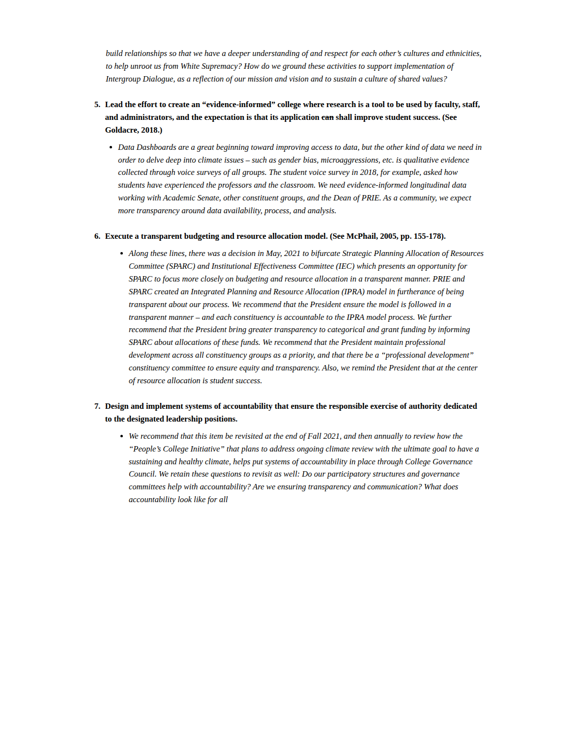build relationships so that we have a deeper understanding of and respect for each other’s cultures and ethnicities, to help unroot us from White Supremacy? How do we ground these activities to support implementation of Intergroup Dialogue, as a reflection of our mission and vision and to sustain a culture of shared values?
Lead the effort to create an “evidence-informed” college where research is a tool to be used by faculty, staff, and administrators, and the expectation is that its application can shall improve student success. (See Goldacre, 2018.)
Data Dashboards are a great beginning toward improving access to data, but the other kind of data we need in order to delve deep into climate issues – such as gender bias, microaggressions, etc. is qualitative evidence collected through voice surveys of all groups. The student voice survey in 2018, for example, asked how students have experienced the professors and the classroom. We need evidence-informed longitudinal data working with Academic Senate, other constituent groups, and the Dean of PRIE. As a community, we expect more transparency around data availability, process, and analysis.
Execute a transparent budgeting and resource allocation model. (See McPhail, 2005, pp. 155-178).
Along these lines, there was a decision in May, 2021 to bifurcate Strategic Planning Allocation of Resources Committee (SPARC) and Institutional Effectiveness Committee (IEC) which presents an opportunity for SPARC to focus more closely on budgeting and resource allocation in a transparent manner. PRIE and SPARC created an Integrated Planning and Resource Allocation (IPRA) model in furtherance of being transparent about our process. We recommend that the President ensure the model is followed in a transparent manner – and each constituency is accountable to the IPRA model process. We further recommend that the President bring greater transparency to categorical and grant funding by informing SPARC about allocations of these funds. We recommend that the President maintain professional development across all constituency groups as a priority, and that there be a “professional development” constituency committee to ensure equity and transparency. Also, we remind the President that at the center of resource allocation is student success.
Design and implement systems of accountability that ensure the responsible exercise of authority dedicated to the designated leadership positions.
We recommend that this item be revisited at the end of Fall 2021, and then annually to review how the “People’s College Initiative” that plans to address ongoing climate review with the ultimate goal to have a sustaining and healthy climate, helps put systems of accountability in place through College Governance Council. We retain these questions to revisit as well: Do our participatory structures and governance committees help with accountability? Are we ensuring transparency and communication? What does accountability look like for all